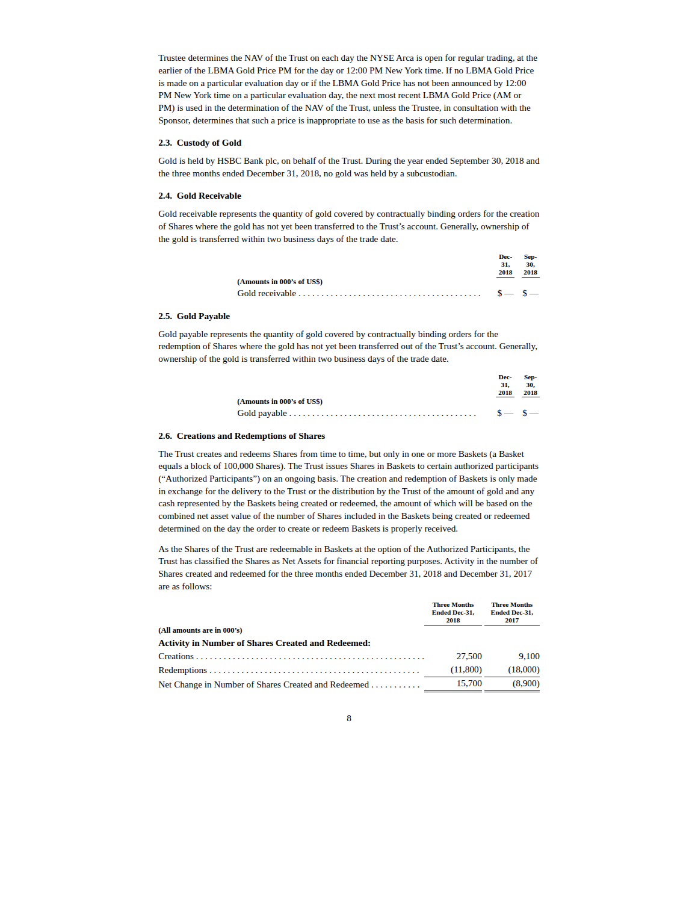Trustee determines the NAV of the Trust on each day the NYSE Arca is open for regular trading, at the earlier of the LBMA Gold Price PM for the day or 12:00 PM New York time. If no LBMA Gold Price is made on a particular evaluation day or if the LBMA Gold Price has not been announced by 12:00 PM New York time on a particular evaluation day, the next most recent LBMA Gold Price (AM or PM) is used in the determination of the NAV of the Trust, unless the Trustee, in consultation with the Sponsor, determines that such a price is inappropriate to use as the basis for such determination.
2.3. Custody of Gold
Gold is held by HSBC Bank plc, on behalf of the Trust. During the year ended September 30, 2018 and the three months ended December 31, 2018, no gold was held by a subcustodian.
2.4. Gold Receivable
Gold receivable represents the quantity of gold covered by contractually binding orders for the creation of Shares where the gold has not yet been transferred to the Trust’s account. Generally, ownership of the gold is transferred within two business days of the trade date.
| | Dec-31, 2018 | | Sep-30, 2018 |
| (Amounts in 000’s of US$) | | | |
| Gold receivable . . . . . . . . . . . . . . . . . . . . . . . . . . . . . . . . . . . . . . . . | $ | — | | $ | — |
2.5. Gold Payable
Gold payable represents the quantity of gold covered by contractually binding orders for the redemption of Shares where the gold has not yet been transferred out of the Trust’s account. Generally, ownership of the gold is transferred within two business days of the trade date.
| | Dec-31, 2018 | | Sep-30, 2018 |
| (Amounts in 000’s of US$) | | | |
| Gold payable . . . . . . . . . . . . . . . . . . . . . . . . . . . . . . . . . . . . . . . . . | $ | — | | $ | — |
2.6. Creations and Redemptions of Shares
The Trust creates and redeems Shares from time to time, but only in one or more Baskets (a Basket equals a block of 100,000 Shares). The Trust issues Shares in Baskets to certain authorized participants (“Authorized Participants”) on an ongoing basis. The creation and redemption of Baskets is only made in exchange for the delivery to the Trust or the distribution by the Trust of the amount of gold and any cash represented by the Baskets being created or redeemed, the amount of which will be based on the combined net asset value of the number of Shares included in the Baskets being created or redeemed determined on the day the order to create or redeem Baskets is properly received.
As the Shares of the Trust are redeemable in Baskets at the option of the Authorized Participants, the Trust has classified the Shares as Net Assets for financial reporting purposes. Activity in the number of Shares created and redeemed for the three months ended December 31, 2018 and December 31, 2017 are as follows:
| | Three Months Ended Dec-31, 2018 | | Three Months Ended Dec-31, 2017 |
| (All amounts are in 000’s) | | | |
| Activity in Number of Shares Created and Redeemed: | | | |
| Creations . . . . . . . . . . . . . . . . . . . . . . . . . . . . . . . . . . . . . . . . . . . . . . . . . . | 27,500 | | 9,100 |
| Redemptions . . . . . . . . . . . . . . . . . . . . . . . . . . . . . . . . . . . . . . . . . . . . . . | (11,800) | | (18,000) |
| Net Change in Number of Shares Created and Redeemed . . . . . . . . . . . | 15,700 | | (8,900) |
8